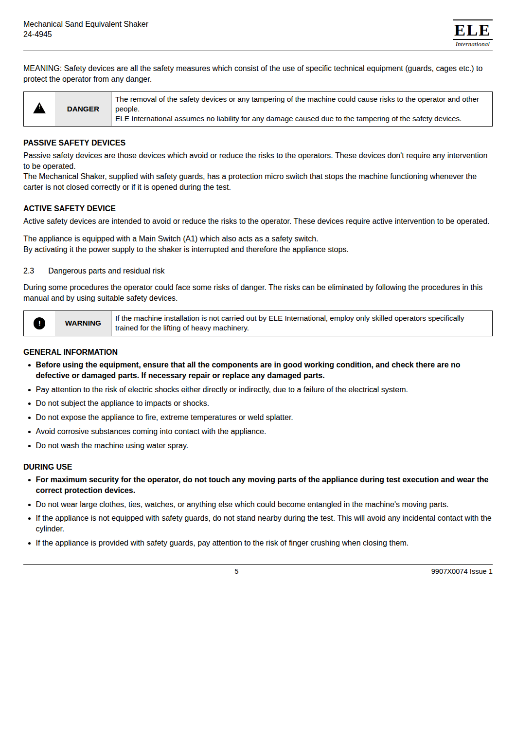Mechanical Sand Equivalent Shaker
24-4945
ELE
International
MEANING: Safety devices are all the safety measures which consist of the use of specific technical equipment (guards, cages etc.) to protect the operator from any danger.
| | DANGER | The removal of the safety devices or any tampering of the machine could cause risks to the operator and other people. ELE International assumes no liability for any damage caused due to the tampering of the safety devices. |
PASSIVE SAFETY DEVICES
Passive safety devices are those devices which avoid or reduce the risks to the operators. These devices don't require any intervention to be operated.
The Mechanical Shaker, supplied with safety guards, has a protection micro switch that stops the machine functioning whenever the carter is not closed correctly or if it is opened during the test.
ACTIVE SAFETY DEVICE
Active safety devices are intended to avoid or reduce the risks to the operator. These devices require active intervention to be operated.
The appliance is equipped with a Main Switch (A1) which also acts as a safety switch.
By activating it the power supply to the shaker is interrupted and therefore the appliance stops.
2.3 Dangerous parts and residual risk
During some procedures the operator could face some risks of danger. The risks can be eliminated by following the procedures in this manual and by using suitable safety devices.
| ! | WARNING | If the machine installation is not carried out by ELE International, employ only skilled operators specifically trained for the lifting of heavy machinery. |
GENERAL INFORMATION
Before using the equipment, ensure that all the components are in good working condition, and check there are no defective or damaged parts. If necessary repair or replace any damaged parts.
Pay attention to the risk of electric shocks either directly or indirectly, due to a failure of the electrical system.
Do not subject the appliance to impacts or shocks.
Do not expose the appliance to fire, extreme temperatures or weld splatter.
Avoid corrosive substances coming into contact with the appliance.
Do not wash the machine using water spray.
DURING USE
For maximum security for the operator, do not touch any moving parts of the appliance during test execution and wear the correct protection devices.
Do not wear large clothes, ties, watches, or anything else which could become entangled in the machine's moving parts.
If the appliance is not equipped with safety guards, do not stand nearby during the test. This will avoid any incidental contact with the cylinder.
If the appliance is provided with safety guards, pay attention to the risk of finger crushing when closing them.
5 9907X0074 Issue 1